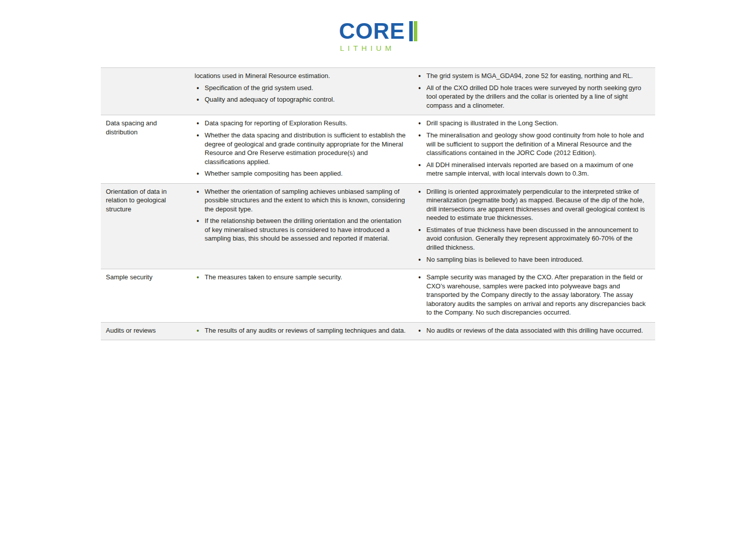CORE
LITHIUM
| | locations used in Mineral Resource estimation. Specification of the grid system used. Quality and adequacy of topographic control. | The grid system is MGA_GDA94, zone 52 for easting, northing and RL. All of the CXO drilled DD hole traces were surveyed by north seeking gyro tool operated by the drillers and the collar is oriented by a line of sight compass and a clinometer. |
| Data spacing and distribution | Data spacing for reporting of Exploration Results. Whether the data spacing and distribution is sufficient to establish the degree of geological and grade continuity appropriate for the Mineral Resource and Ore Reserve estimation procedure(s) and classifications applied. Whether sample compositing has been applied. | Drill spacing is illustrated in the Long Section. The mineralisation and geology show good continuity from hole to hole and will be sufficient to support the definition of a Mineral Resource and the classifications contained in the JORC Code (2012 Edition). All DDH mineralised intervals reported are based on a maximum of one metre sample interval, with local intervals down to 0.3m. |
| Orientation of data in relation to geological structure | Whether the orientation of sampling achieves unbiased sampling of possible structures and the extent to which this is known, considering the deposit type. If the relationship between the drilling orientation and the orientation of key mineralised structures is considered to have introduced a sampling bias, this should be assessed and reported if material. | Drilling is oriented approximately perpendicular to the interpreted strike of mineralization (pegmatite body) as mapped. Because of the dip of the hole, drill intersections are apparent thicknesses and overall geological context is needed to estimate true thicknesses. Estimates of true thickness have been discussed in the announcement to avoid confusion. Generally they represent approximately 60-70% of the drilled thickness. No sampling bias is believed to have been introduced. |
| Sample security | The measures taken to ensure sample security. | Sample security was managed by the CXO. After preparation in the field or CXO’s warehouse, samples were packed into polyweave bags and transported by the Company directly to the assay laboratory. The assay laboratory audits the samples on arrival and reports any discrepancies back to the Company. No such discrepancies occurred. |
| Audits or reviews | The results of any audits or reviews of sampling techniques and data. | No audits or reviews of the data associated with this drilling have occurred. |